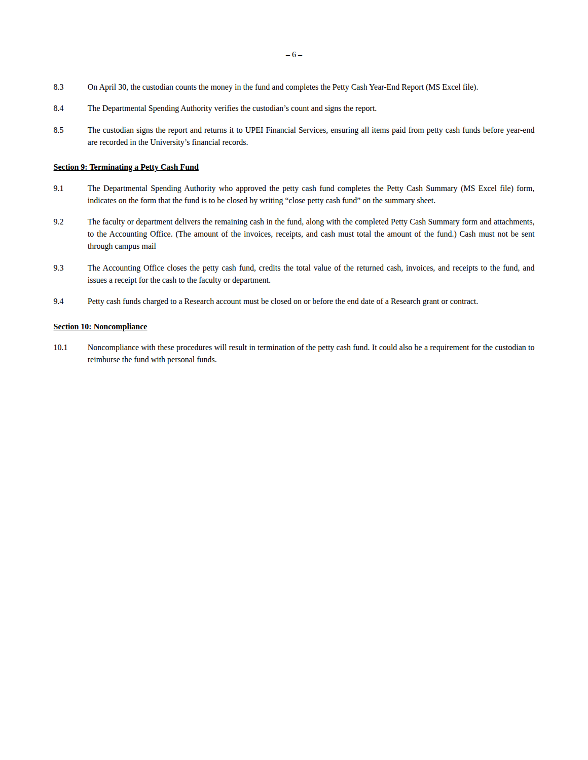– 6 –
8.3
On April 30, the custodian counts the money in the fund and completes the Petty Cash Year-End Report (MS Excel file).
8.4
The Departmental Spending Authority verifies the custodian’s count and signs the report.
8.5
The custodian signs the report and returns it to UPEI Financial Services, ensuring all items paid from petty cash funds before year-end are recorded in the University’s financial records.
Section 9: Terminating a Petty Cash Fund
9.1
The Departmental Spending Authority who approved the petty cash fund completes the Petty Cash Summary (MS Excel file) form, indicates on the form that the fund is to be closed by writing “close petty cash fund” on the summary sheet.
9.2
The faculty or department delivers the remaining cash in the fund, along with the completed Petty Cash Summary form and attachments, to the Accounting Office. (The amount of the invoices, receipts, and cash must total the amount of the fund.) Cash must not be sent through campus mail
9.3
The Accounting Office closes the petty cash fund, credits the total value of the returned cash, invoices, and receipts to the fund, and issues a receipt for the cash to the faculty or department.
9.4
Petty cash funds charged to a Research account must be closed on or before the end date of a Research grant or contract.
Section 10: Noncompliance
10.1
Noncompliance with these procedures will result in termination of the petty cash fund. It could also be a requirement for the custodian to reimburse the fund with personal funds.